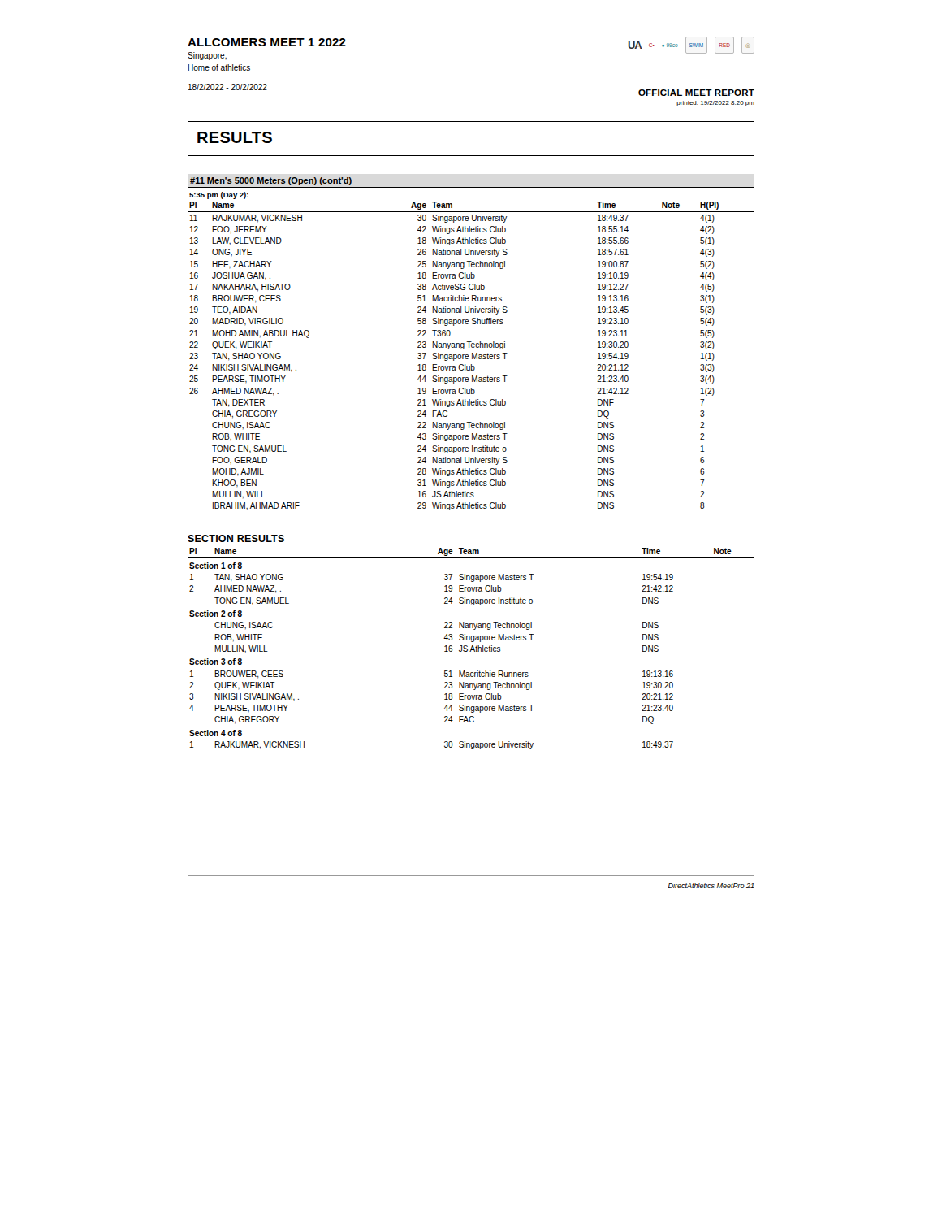ALLCOMERS MEET 1 2022
Singapore,
Home of athletics
18/2/2022 - 20/2/2022
UA C• ● 99co SWIM RED ◎
OFFICIAL MEET REPORT
printed: 19/2/2022 8:20 pm
RESULTS
#11 Men's 5000 Meters (Open) (cont'd)
5:35 pm (Day 2):
| Pl | Name | Age | Team | Time | Note | H(Pl) |
| --- | --- | --- | --- | --- | --- | --- |
| 11 | RAJKUMAR, VICKNESH | 30 | Singapore University | 18:49.37 | | 4(1) |
| 12 | FOO, JEREMY | 42 | Wings Athletics Club | 18:55.14 | | 4(2) |
| 13 | LAW, CLEVELAND | 18 | Wings Athletics Club | 18:55.66 | | 5(1) |
| 14 | ONG, JIYE | 26 | National University S | 18:57.61 | | 4(3) |
| 15 | HEE, ZACHARY | 25 | Nanyang Technologi | 19:00.87 | | 5(2) |
| 16 | JOSHUA GAN, . | 18 | Erovra Club | 19:10.19 | | 4(4) |
| 17 | NAKAHARA, HISATO | 38 | ActiveSG Club | 19:12.27 | | 4(5) |
| 18 | BROUWER, CEES | 51 | Macritchie Runners | 19:13.16 | | 3(1) |
| 19 | TEO, AIDAN | 24 | National University S | 19:13.45 | | 5(3) |
| 20 | MADRID, VIRGILIO | 58 | Singapore Shufflers | 19:23.10 | | 5(4) |
| 21 | MOHD AMIN, ABDUL HAQ | 22 | T360 | 19:23.11 | | 5(5) |
| 22 | QUEK, WEIKIAT | 23 | Nanyang Technologi | 19:30.20 | | 3(2) |
| 23 | TAN, SHAO YONG | 37 | Singapore Masters T | 19:54.19 | | 1(1) |
| 24 | NIKISH SIVALINGAM, . | 18 | Erovra Club | 20:21.12 | | 3(3) |
| 25 | PEARSE, TIMOTHY | 44 | Singapore Masters T | 21:23.40 | | 3(4) |
| 26 | AHMED NAWAZ, . | 19 | Erovra Club | 21:42.12 | | 1(2) |
| | TAN, DEXTER | 21 | Wings Athletics Club | DNF | | 7 |
| | CHIA, GREGORY | 24 | FAC | DQ | | 3 |
| | CHUNG, ISAAC | 22 | Nanyang Technologi | DNS | | 2 |
| | ROB, WHITE | 43 | Singapore Masters T | DNS | | 2 |
| | TONG EN, SAMUEL | 24 | Singapore Institute o | DNS | | 1 |
| | FOO, GERALD | 24 | National University S | DNS | | 6 |
| | MOHD, AJMIL | 28 | Wings Athletics Club | DNS | | 6 |
| | KHOO, BEN | 31 | Wings Athletics Club | DNS | | 7 |
| | MULLIN, WILL | 16 | JS Athletics | DNS | | 2 |
| | IBRAHIM, AHMAD ARIF | 29 | Wings Athletics Club | DNS | | 8 |
SECTION RESULTS
| Pl | Name | Age | Team | Time | Note |
| --- | --- | --- | --- | --- | --- |
| Section 1 of 8 |
| 1 | TAN, SHAO YONG | 37 | Singapore Masters T | 19:54.19 | |
| 2 | AHMED NAWAZ, . | 19 | Erovra Club | 21:42.12 | |
| | TONG EN, SAMUEL | 24 | Singapore Institute o | DNS | |
| Section 2 of 8 |
| | CHUNG, ISAAC | 22 | Nanyang Technologi | DNS | |
| | ROB, WHITE | 43 | Singapore Masters T | DNS | |
| | MULLIN, WILL | 16 | JS Athletics | DNS | |
| Section 3 of 8 |
| 1 | BROUWER, CEES | 51 | Macritchie Runners | 19:13.16 | |
| 2 | QUEK, WEIKIAT | 23 | Nanyang Technologi | 19:30.20 | |
| 3 | NIKISH SIVALINGAM, . | 18 | Erovra Club | 20:21.12 | |
| 4 | PEARSE, TIMOTHY | 44 | Singapore Masters T | 21:23.40 | |
| | CHIA, GREGORY | 24 | FAC | DQ | |
| Section 4 of 8 |
| 1 | RAJKUMAR, VICKNESH | 30 | Singapore University | 18:49.37 | |
DirectAthletics MeetPro 21